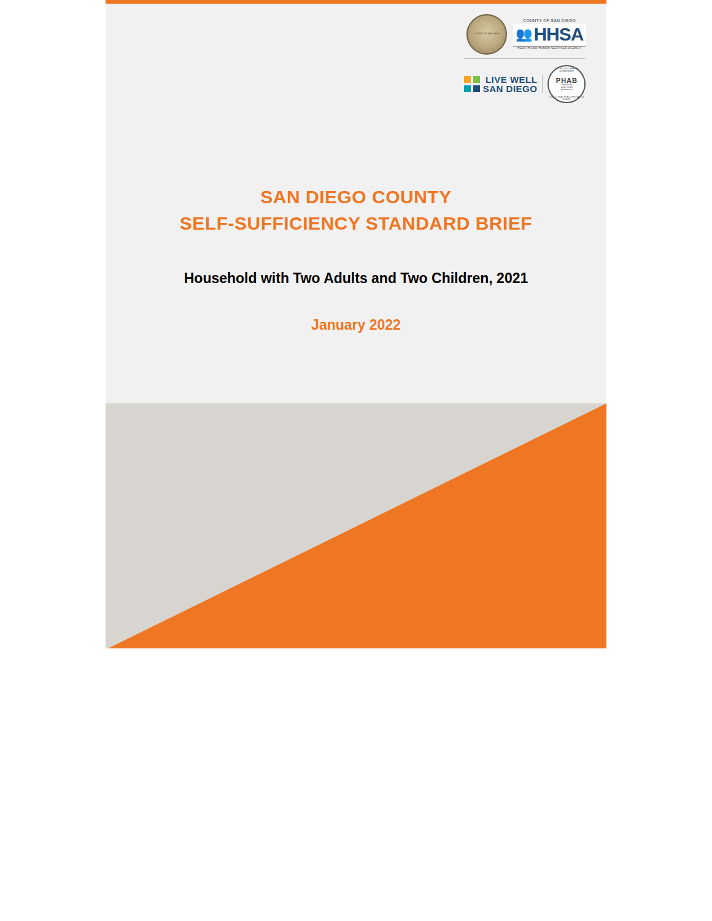COUNTY OF SAN DIEGO
👥
HHSA
HEALTH AND HUMAN SERVICES AGENCY
LIVE WELL
SAN DIEGO
ACCREDITED HEALTH DEPARTMENT
PHAB
advancing
public health
performance
PUBLIC HEALTH ACCREDITATION BOARD
SAN DIEGO COUNTY
SELF-SUFFICIENCY STANDARD BRIEF
Household with Two Adults and Two Children, 2021
January 2022